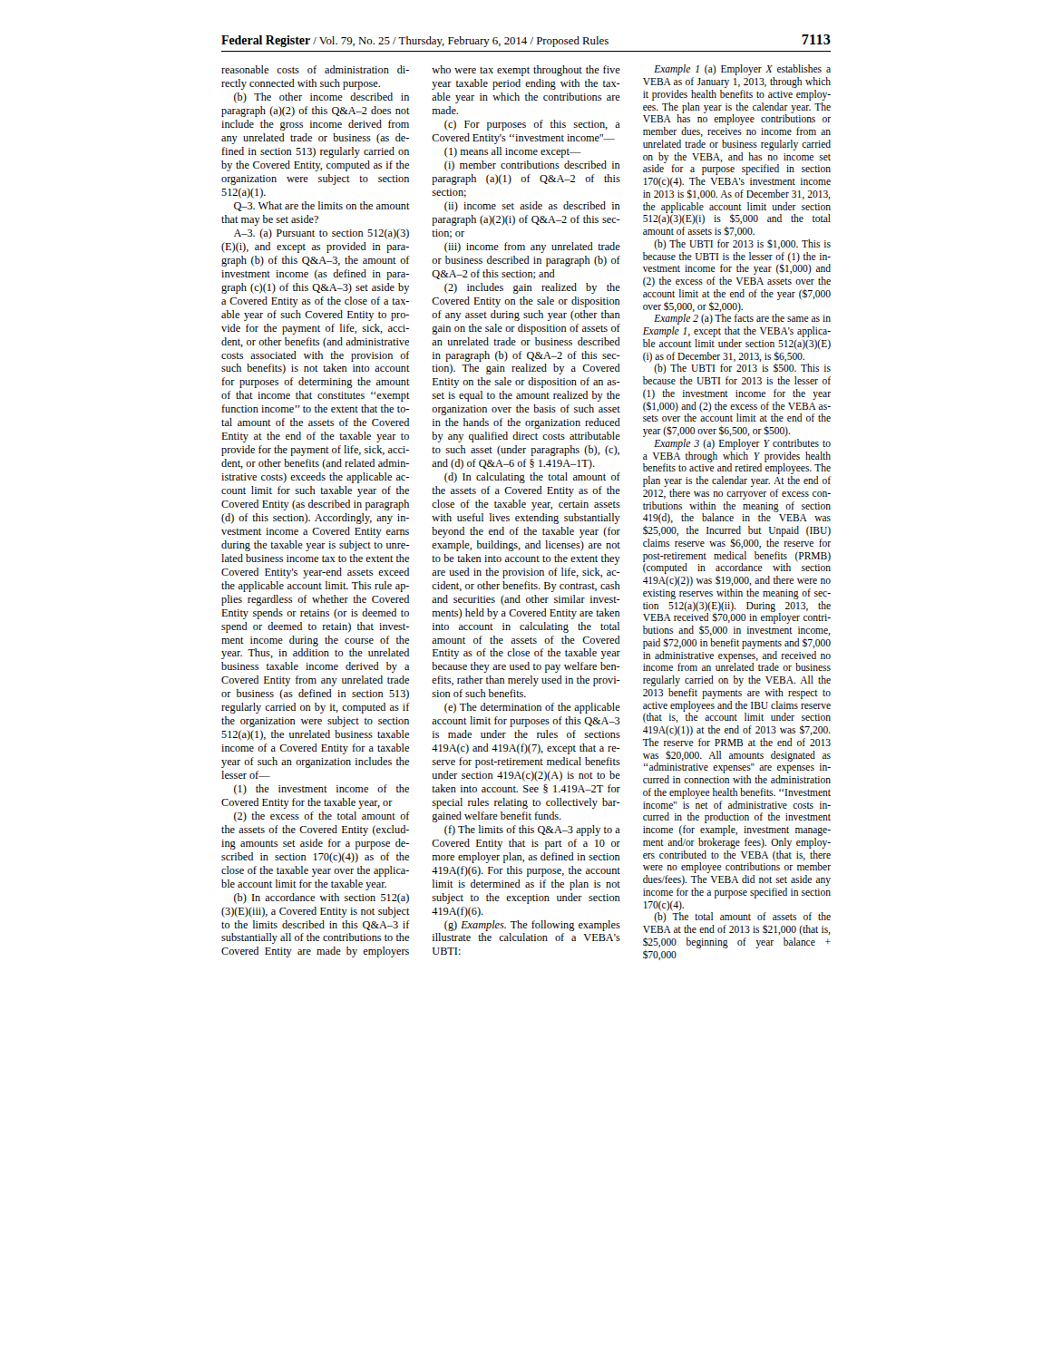Federal Register / Vol. 79, No. 25 / Thursday, February 6, 2014 / Proposed Rules
7113
reasonable costs of administration directly connected with such purpose.
(b) The other income described in paragraph (a)(2) of this Q&A–2 does not include the gross income derived from any unrelated trade or business (as defined in section 513) regularly carried on by the Covered Entity, computed as if the organization were subject to section 512(a)(1).
Q–3. What are the limits on the amount that may be set aside?
A–3. (a) Pursuant to section 512(a)(3)(E)(i), and except as provided in paragraph (b) of this Q&A–3, the amount of investment income (as defined in paragraph (c)(1) of this Q&A–3) set aside by a Covered Entity as of the close of a taxable year of such Covered Entity to provide for the payment of life, sick, accident, or other benefits (and administrative costs associated with the provision of such benefits) is not taken into account for purposes of determining the amount of that income that constitutes ‘‘exempt function income’’ to the extent that the total amount of the assets of the Covered Entity at the end of the taxable year to provide for the payment of life, sick, accident, or other benefits (and related administrative costs) exceeds the applicable account limit for such taxable year of the Covered Entity (as described in paragraph (d) of this section). Accordingly, any investment income a Covered Entity earns during the taxable year is subject to unrelated business income tax to the extent the Covered Entity's year-end assets exceed the applicable account limit. This rule applies regardless of whether the Covered Entity spends or retains (or is deemed to spend or deemed to retain) that investment income during the course of the year. Thus, in addition to the unrelated business taxable income derived by a Covered Entity from any unrelated trade or business (as defined in section 513) regularly carried on by it, computed as if the organization were subject to section 512(a)(1), the unrelated business taxable income of a Covered Entity for a taxable year of such an organization includes the lesser of—
(1) the investment income of the Covered Entity for the taxable year, or
(2) the excess of the total amount of the assets of the Covered Entity (excluding amounts set aside for a purpose described in section 170(c)(4)) as of the close of the taxable year over the applicable account limit for the taxable year.
(b) In accordance with section 512(a)(3)(E)(iii), a Covered Entity is not subject to the limits described in this Q&A–3 if substantially all of the contributions to the Covered Entity are made by employers who were tax exempt throughout the five year taxable period ending with the taxable year in which the contributions are made.
(c) For purposes of this section, a Covered Entity's ‘‘investment income''—
(1) means all income except—
(i) member contributions described in paragraph (a)(1) of Q&A–2 of this section;
(ii) income set aside as described in paragraph (a)(2)(i) of Q&A–2 of this section; or
(iii) income from any unrelated trade or business described in paragraph (b) of Q&A–2 of this section; and
(2) includes gain realized by the Covered Entity on the sale or disposition of any asset during such year (other than gain on the sale or disposition of assets of an unrelated trade or business described in paragraph (b) of Q&A–2 of this section). The gain realized by a Covered Entity on the sale or disposition of an asset is equal to the amount realized by the organization over the basis of such asset in the hands of the organization reduced by any qualified direct costs attributable to such asset (under paragraphs (b), (c), and (d) of Q&A–6 of § 1.419A–1T).
(d) In calculating the total amount of the assets of a Covered Entity as of the close of the taxable year, certain assets with useful lives extending substantially beyond the end of the taxable year (for example, buildings, and licenses) are not to be taken into account to the extent they are used in the provision of life, sick, accident, or other benefits. By contrast, cash and securities (and other similar investments) held by a Covered Entity are taken into account in calculating the total amount of the assets of the Covered Entity as of the close of the taxable year because they are used to pay welfare benefits, rather than merely used in the provision of such benefits.
(e) The determination of the applicable account limit for purposes of this Q&A–3 is made under the rules of sections 419A(c) and 419A(f)(7), except that a reserve for post-retirement medical benefits under section 419A(c)(2)(A) is not to be taken into account. See § 1.419A–2T for special rules relating to collectively bargained welfare benefit funds.
(f) The limits of this Q&A–3 apply to a Covered Entity that is part of a 10 or more employer plan, as defined in section 419A(f)(6). For this purpose, the account limit is determined as if the plan is not subject to the exception under section 419A(f)(6).
(g) Examples. The following examples illustrate the calculation of a VEBA's UBTI:
Example 1 (a) Employer X establishes a VEBA as of January 1, 2013, through which it provides health benefits to active employees. The plan year is the calendar year. The VEBA has no employee contributions or member dues, receives no income from an unrelated trade or business regularly carried on by the VEBA, and has no income set aside for a purpose specified in section 170(c)(4). The VEBA's investment income in 2013 is $1,000. As of December 31, 2013, the applicable account limit under section 512(a)(3)(E)(i) is $5,000 and the total amount of assets is $7,000.
(b) The UBTI for 2013 is $1,000. This is because the UBTI is the lesser of (1) the investment income for the year ($1,000) and (2) the excess of the VEBA assets over the account limit at the end of the year ($7,000 over $5,000, or $2,000).
Example 2 (a) The facts are the same as in Example 1, except that the VEBA's applicable account limit under section 512(a)(3)(E)(i) as of December 31, 2013, is $6,500.
(b) The UBTI for 2013 is $500. This is because the UBTI for 2013 is the lesser of (1) the investment income for the year ($1,000) and (2) the excess of the VEBA assets over the account limit at the end of the year ($7,000 over $6,500, or $500).
Example 3 (a) Employer Y contributes to a VEBA through which Y provides health benefits to active and retired employees. The plan year is the calendar year. At the end of 2012, there was no carryover of excess contributions within the meaning of section 419(d), the balance in the VEBA was $25,000, the Incurred but Unpaid (IBU) claims reserve was $6,000, the reserve for post-retirement medical benefits (PRMB) (computed in accordance with section 419A(c)(2)) was $19,000, and there were no existing reserves within the meaning of section 512(a)(3)(E)(ii). During 2013, the VEBA received $70,000 in employer contributions and $5,000 in investment income, paid $72,000 in benefit payments and $7,000 in administrative expenses, and received no income from an unrelated trade or business regularly carried on by the VEBA. All the 2013 benefit payments are with respect to active employees and the IBU claims reserve (that is, the account limit under section 419A(c)(1)) at the end of 2013 was $7,200. The reserve for PRMB at the end of 2013 was $20,000. All amounts designated as ‘‘administrative expenses'' are expenses incurred in connection with the administration of the employee health benefits. ‘‘Investment income'' is net of administrative costs incurred in the production of the investment income (for example, investment management and/or brokerage fees). Only employers contributed to the VEBA (that is, there were no employee contributions or member dues/fees). The VEBA did not set aside any income for the a purpose specified in section 170(c)(4).
(b) The total amount of assets of the VEBA at the end of 2013 is $21,000 (that is, $25,000 beginning of year balance + $70,000